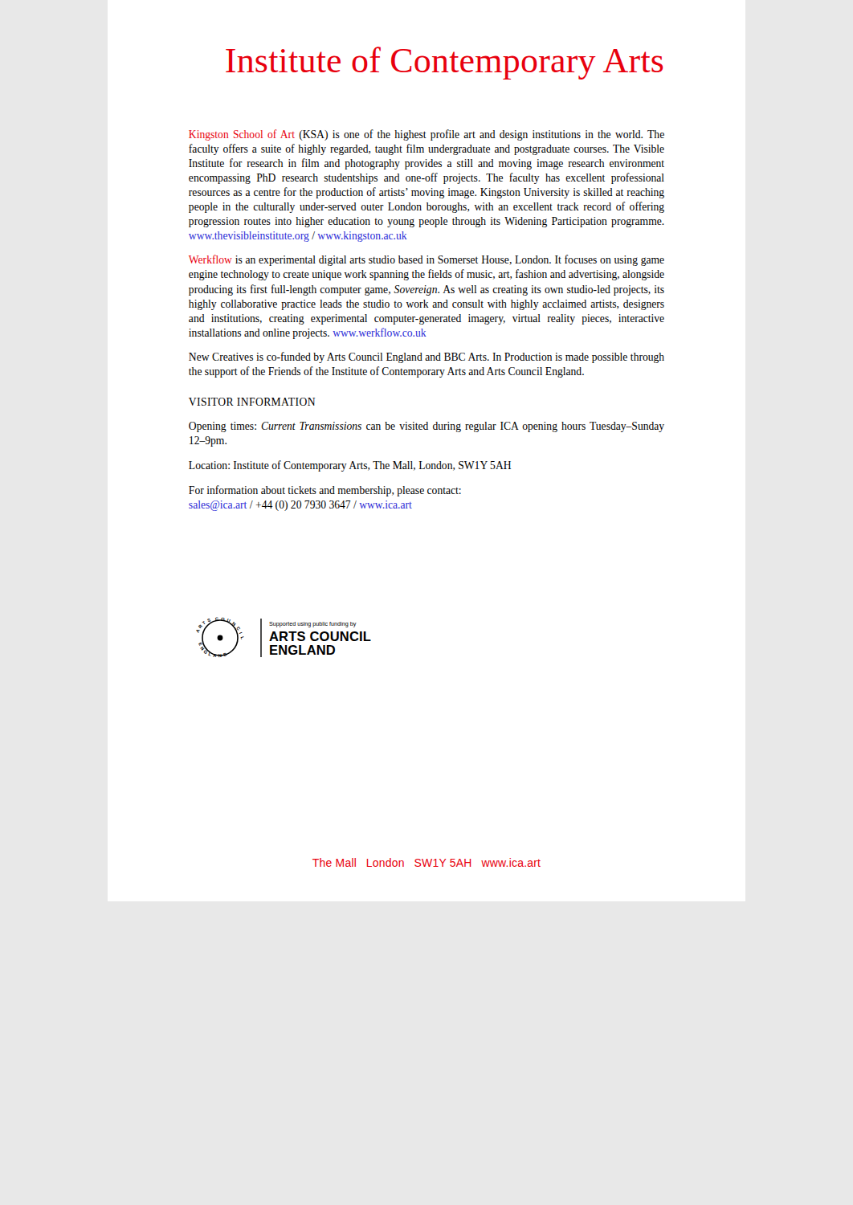Institute of Contemporary Arts
Kingston School of Art (KSA) is one of the highest profile art and design institutions in the world. The faculty offers a suite of highly regarded, taught film undergraduate and postgraduate courses. The Visible Institute for research in film and photography provides a still and moving image research environment encompassing PhD research studentships and one-off projects. The faculty has excellent professional resources as a centre for the production of artists’ moving image. Kingston University is skilled at reaching people in the culturally under-served outer London boroughs, with an excellent track record of offering progression routes into higher education to young people through its Widening Participation programme. www.thevisibleinstitute.org / www.kingston.ac.uk
Werkflow is an experimental digital arts studio based in Somerset House, London. It focuses on using game engine technology to create unique work spanning the fields of music, art, fashion and advertising, alongside producing its first full-length computer game, Sovereign. As well as creating its own studio-led projects, its highly collaborative practice leads the studio to work and consult with highly acclaimed artists, designers and institutions, creating experimental computer-generated imagery, virtual reality pieces, interactive installations and online projects. www.werkflow.co.uk
New Creatives is co-funded by Arts Council England and BBC Arts. In Production is made possible through the support of the Friends of the Institute of Contemporary Arts and Arts Council England.
VISITOR INFORMATION
Opening times: Current Transmissions can be visited during regular ICA opening hours Tuesday–Sunday 12–9pm.
Location: Institute of Contemporary Arts, The Mall, London, SW1Y 5AH
For information about tickets and membership, please contact:
sales@ica.art / +44 (0) 20 7930 3647 / www.ica.art
A R T S C O U N C I L E N G L A N D Supported using public funding by ARTS COUNCIL ENGLAND
The Mall London SW1Y 5AH www.ica.art